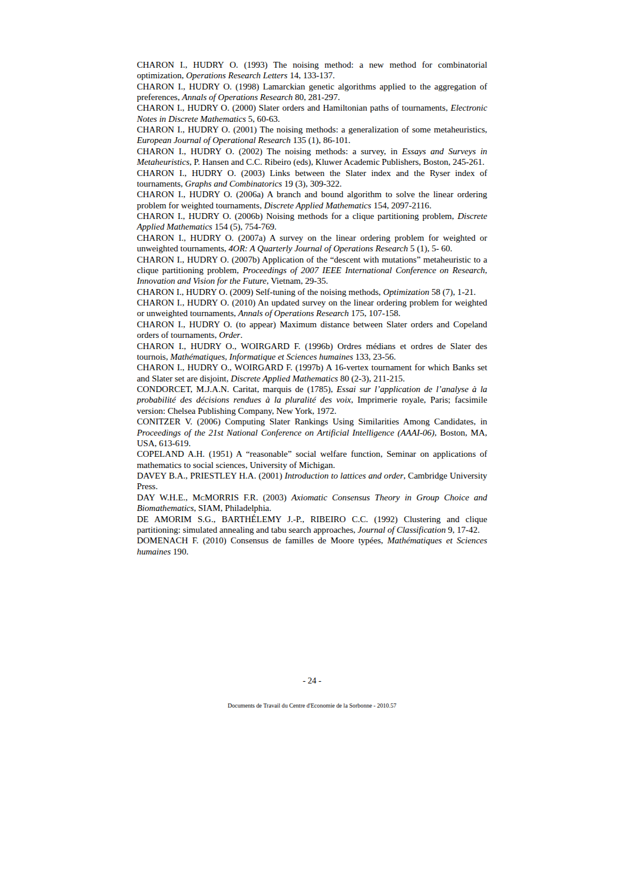CHARON I., HUDRY O. (1993) The noising method: a new method for combinatorial optimization, Operations Research Letters 14, 133-137.
CHARON I., HUDRY O. (1998) Lamarckian genetic algorithms applied to the aggregation of preferences, Annals of Operations Research 80, 281-297.
CHARON I., HUDRY O. (2000) Slater orders and Hamiltonian paths of tournaments, Electronic Notes in Discrete Mathematics 5, 60-63.
CHARON I., HUDRY O. (2001) The noising methods: a generalization of some metaheuristics, European Journal of Operational Research 135 (1), 86-101.
CHARON I., HUDRY O. (2002) The noising methods: a survey, in Essays and Surveys in Metaheuristics, P. Hansen and C.C. Ribeiro (eds), Kluwer Academic Publishers, Boston, 245-261.
CHARON I., HUDRY O. (2003) Links between the Slater index and the Ryser index of tournaments, Graphs and Combinatorics 19 (3), 309-322.
CHARON I., HUDRY O. (2006a) A branch and bound algorithm to solve the linear ordering problem for weighted tournaments, Discrete Applied Mathematics 154, 2097-2116.
CHARON I., HUDRY O. (2006b) Noising methods for a clique partitioning problem, Discrete Applied Mathematics 154 (5), 754-769.
CHARON I., HUDRY O. (2007a) A survey on the linear ordering problem for weighted or unweighted tournaments, 4OR: A Quarterly Journal of Operations Research 5 (1), 5- 60.
CHARON I., HUDRY O. (2007b) Application of the “descent with mutations” metaheuristic to a clique partitioning problem, Proceedings of 2007 IEEE International Conference on Research, Innovation and Vision for the Future, Vietnam, 29-35.
CHARON I., HUDRY O. (2009) Self-tuning of the noising methods, Optimization 58 (7), 1-21.
CHARON I., HUDRY O. (2010) An updated survey on the linear ordering problem for weighted or unweighted tournaments, Annals of Operations Research 175, 107-158.
CHARON I., HUDRY O. (to appear) Maximum distance between Slater orders and Copeland orders of tournaments, Order.
CHARON I., HUDRY O., WOIRGARD F. (1996b) Ordres médians et ordres de Slater des tournois, Mathématiques, Informatique et Sciences humaines 133, 23-56.
CHARON I., HUDRY O., WOIRGARD F. (1997b) A 16-vertex tournament for which Banks set and Slater set are disjoint, Discrete Applied Mathematics 80 (2-3), 211-215.
CONDORCET, M.J.A.N. Caritat, marquis de (1785), Essai sur l’application de l’analyse à la probabilité des décisions rendues à la pluralité des voix, Imprimerie royale, Paris; facsimile version: Chelsea Publishing Company, New York, 1972.
CONITZER V. (2006) Computing Slater Rankings Using Similarities Among Candidates, in Proceedings of the 21st National Conference on Artificial Intelligence (AAAI-06), Boston, MA, USA, 613-619.
COPELAND A.H. (1951) A “reasonable” social welfare function, Seminar on applications of mathematics to social sciences, University of Michigan.
DAVEY B.A., PRIESTLEY H.A. (2001) Introduction to lattices and order, Cambridge University Press.
DAY W.H.E., Mc MORRIS F.R. (2003) Axiomatic Consensus Theory in Group Choice and Biomathematics, SIAM, Philadelphia.
DE AMORIM S.G., BARTHÉLEMY J.-P., RIBEIRO C.C. (1992) Clustering and clique partitioning: simulated annealing and tabu search approaches, Journal of Classification 9, 17-42.
DOMENACH F. (2010) Consensus de familles de Moore typées, Mathématiques et Sciences humaines 190.
- 24 -
Documents de Travail du Centre d'Economie de la Sorbonne - 2010.57